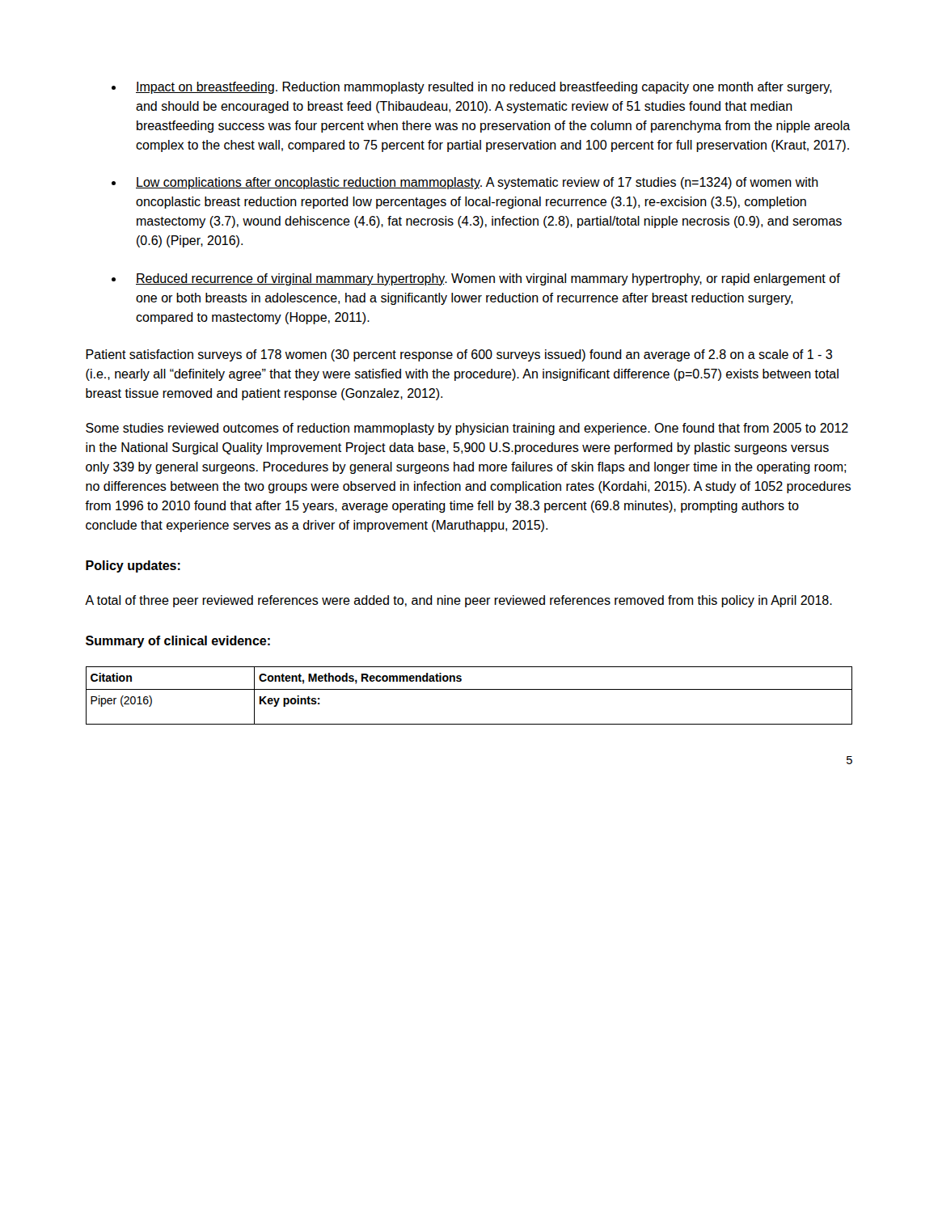Impact on breastfeeding. Reduction mammoplasty resulted in no reduced breastfeeding capacity one month after surgery, and should be encouraged to breast feed (Thibaudeau, 2010). A systematic review of 51 studies found that median breastfeeding success was four percent when there was no preservation of the column of parenchyma from the nipple areola complex to the chest wall, compared to 75 percent for partial preservation and 100 percent for full preservation (Kraut, 2017).
Low complications after oncoplastic reduction mammoplasty. A systematic review of 17 studies (n=1324) of women with oncoplastic breast reduction reported low percentages of local-regional recurrence (3.1), re-excision (3.5), completion mastectomy (3.7), wound dehiscence (4.6), fat necrosis (4.3), infection (2.8), partial/total nipple necrosis (0.9), and seromas (0.6) (Piper, 2016).
Reduced recurrence of virginal mammary hypertrophy. Women with virginal mammary hypertrophy, or rapid enlargement of one or both breasts in adolescence, had a significantly lower reduction of recurrence after breast reduction surgery, compared to mastectomy (Hoppe, 2011).
Patient satisfaction surveys of 178 women (30 percent response of 600 surveys issued) found an average of 2.8 on a scale of 1 - 3 (i.e., nearly all “definitely agree” that they were satisfied with the procedure). An insignificant difference (p=0.57) exists between total breast tissue removed and patient response (Gonzalez, 2012).
Some studies reviewed outcomes of reduction mammoplasty by physician training and experience. One found that from 2005 to 2012 in the National Surgical Quality Improvement Project data base, 5,900 U.S.procedures were performed by plastic surgeons versus only 339 by general surgeons. Procedures by general surgeons had more failures of skin flaps and longer time in the operating room; no differences between the two groups were observed in infection and complication rates (Kordahi, 2015). A study of 1052 procedures from 1996 to 2010 found that after 15 years, average operating time fell by 38.3 percent (69.8 minutes), prompting authors to conclude that experience serves as a driver of improvement (Maruthappu, 2015).
Policy updates:
A total of three peer reviewed references were added to, and nine peer reviewed references removed from this policy in April 2018.
Summary of clinical evidence:
| Citation | Content, Methods, Recommendations |
| --- | --- |
| Piper (2016) | Key points: |
5